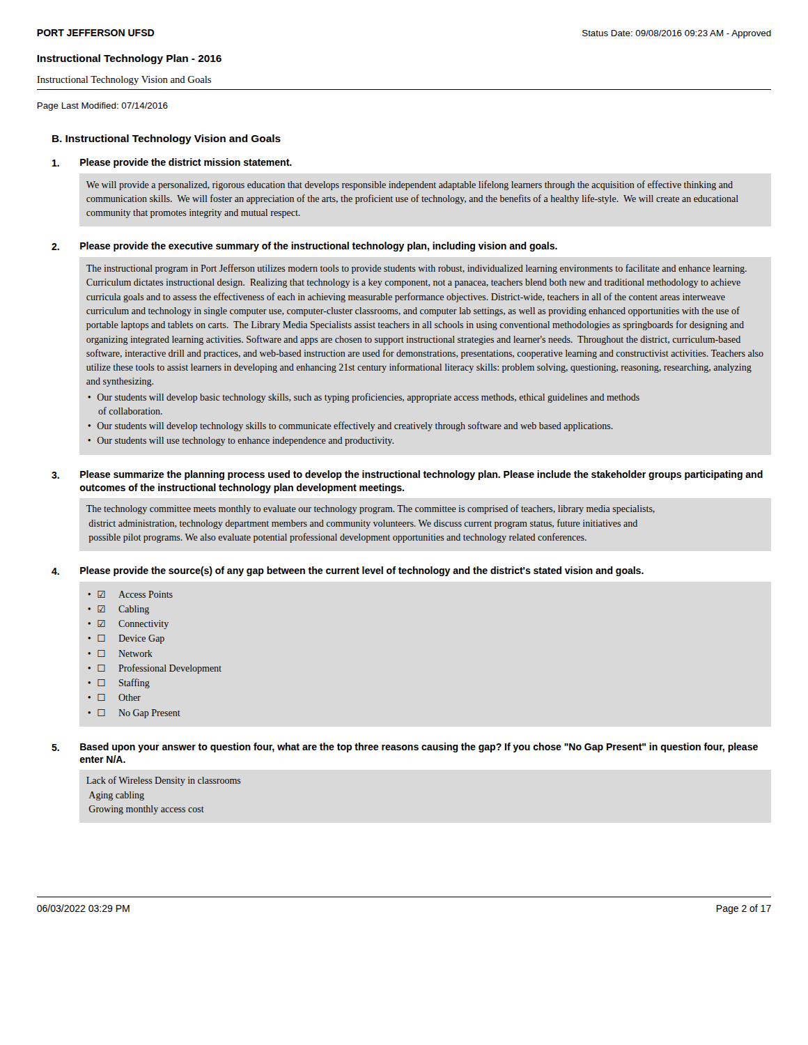PORT JEFFERSON UFSD Status Date: 09/08/2016 09:23 AM - Approved
Instructional Technology Plan - 2016
Instructional Technology Vision and Goals
Page Last Modified: 07/14/2016
B. Instructional Technology Vision and Goals
1.
Please provide the district mission statement.
We will provide a personalized, rigorous education that develops responsible independent adaptable lifelong learners through the acquisition of effective thinking and communication skills. We will foster an appreciation of the arts, the proficient use of technology, and the benefits of a healthy life-style. We will create an educational community that promotes integrity and mutual respect.
2.
Please provide the executive summary of the instructional technology plan, including vision and goals.
The instructional program in Port Jefferson utilizes modern tools to provide students with robust, individualized learning environments to facilitate and enhance learning. Curriculum dictates instructional design. Realizing that technology is a key component, not a panacea, teachers blend both new and traditional methodology to achieve curricula goals and to assess the effectiveness of each in achieving measurable performance objectives. District-wide, teachers in all of the content areas interweave curriculum and technology in single computer use, computer-cluster classrooms, and computer lab settings, as well as providing enhanced opportunities with the use of portable laptops and tablets on carts. The Library Media Specialists assist teachers in all schools in using conventional methodologies as springboards for designing and organizing integrated learning activities. Software and apps are chosen to support instructional strategies and learner's needs. Throughout the district, curriculum-based software, interactive drill and practices, and web-based instruction are used for demonstrations, presentations, cooperative learning and constructivist activities. Teachers also utilize these tools to assist learners in developing and enhancing 21st century informational literacy skills: problem solving, questioning, reasoning, researching, analyzing and synthesizing.
Our students will develop basic technology skills, such as typing proficiencies, appropriate access methods, ethical guidelines and methods of collaboration.
Our students will develop technology skills to communicate effectively and creatively through software and web based applications.
Our students will use technology to enhance independence and productivity.
3.
Please summarize the planning process used to develop the instructional technology plan. Please include the stakeholder groups participating and outcomes of the instructional technology plan development meetings.
The technology committee meets monthly to evaluate our technology program. The committee is comprised of teachers, library media specialists,
district administration, technology department members and community volunteers. We discuss current program status, future initiatives and
possible pilot programs. We also evaluate potential professional development opportunities and technology related conferences.
4.
Please provide the source(s) of any gap between the current level of technology and the district's stated vision and goals.
☑Access Points
☑Cabling
☑Connectivity
☐Device Gap
☐Network
☐Professional Development
☐Staffing
☐Other
☐No Gap Present
5.
Based upon your answer to question four, what are the top three reasons causing the gap? If you chose "No Gap Present" in question four, please enter N/A.
Lack of Wireless Density in classrooms
Aging cabling
Growing monthly access cost
06/03/2022 03:29 PM Page 2 of 17